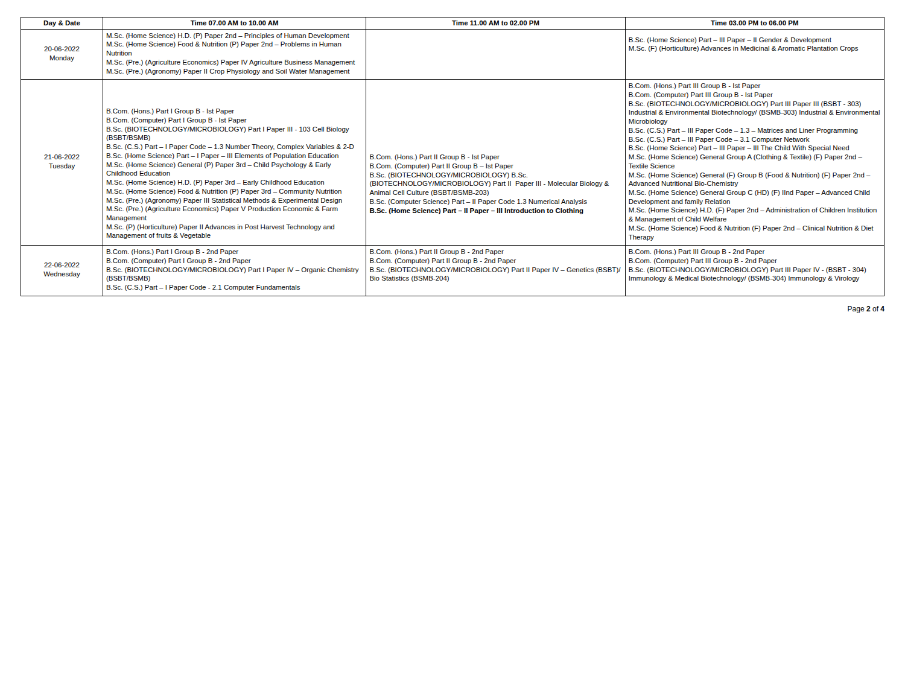| Day & Date | Time 07.00 AM to 10.00 AM | Time 11.00 AM to 02.00 PM | Time 03.00 PM to 06.00 PM |
| --- | --- | --- | --- |
| 20-06-2022 Monday | M.Sc. (Home Science) H.D. (P) Paper 2nd – Principles of Human Development M.Sc. (Home Science) Food & Nutrition (P) Paper 2nd – Problems in Human Nutrition M.Sc. (Pre.) (Agriculture Economics) Paper IV Agriculture Business Management M.Sc. (Pre.) (Agronomy) Paper II Crop Physiology and Soil Water Management | | B.Sc. (Home Science) Part – III Paper – II Gender & Development M.Sc. (F) (Horticulture) Advances in Medicinal & Aromatic Plantation Crops |
| 21-06-2022 Tuesday | B.Com. (Hons.) Part I Group B - Ist Paper B.Com. (Computer) Part I Group B - Ist Paper B.Sc. (BIOTECHNOLOGY/MICROBIOLOGY) Part I Paper III - 103 Cell Biology (BSBT/BSMB) B.Sc. (C.S.) Part – I Paper Code – 1.3 Number Theory, Complex Variables & 2-D B.Sc. (Home Science) Part – I Paper – III Elements of Population Education M.Sc. (Home Science) General (P) Paper 3rd – Child Psychology & Early Childhood Education M.Sc. (Home Science) H.D. (P) Paper 3rd – Early Childhood Education M.Sc. (Home Science) Food & Nutrition (P) Paper 3rd – Community Nutrition M.Sc. (Pre.) (Agronomy) Paper III Statistical Methods & Experimental Design M.Sc. (Pre.) (Agriculture Economics) Paper V Production Economic & Farm Management M.Sc. (P) (Horticulture) Paper II Advances in Post Harvest Technology and Management of fruits & Vegetable | B.Com. (Hons.) Part II Group B - Ist Paper B.Com. (Computer) Part II Group B – Ist Paper B.Sc. (BIOTECHNOLOGY/MICROBIOLOGY) B.Sc. (BIOTECHNOLOGY/MICROBIOLOGY) Part II Paper III - Molecular Biology & Animal Cell Culture (BSBT/BSMB-203) B.Sc. (Computer Science) Part – II Paper Code 1.3 Numerical Analysis B.Sc. (Home Science) Part – II Paper – III Introduction to Clothing | B.Com. (Hons.) Part III Group B - Ist Paper B.Com. (Computer) Part III Group B - Ist Paper B.Sc. (BIOTECHNOLOGY/MICROBIOLOGY) Part III Paper III (BSBT - 303) Industrial & Environmental Biotechnology/ (BSMB-303) Industrial & Environmental Microbiology B.Sc. (C.S.) Part – III Paper Code – 1.3 – Matrices and Liner Programming B.Sc. (C.S.) Part – III Paper Code – 3.1 Computer Network B.Sc. (Home Science) Part – III Paper – III The Child With Special Need M.Sc. (Home Science) General Group A (Clothing & Textile) (F) Paper 2nd – Textile Science M.Sc. (Home Science) General (F) Group B (Food & Nutrition) (F) Paper 2nd – Advanced Nutritional Bio-Chemistry M.Sc. (Home Science) General Group C (HD) (F) IInd Paper – Advanced Child Development and family Relation M.Sc. (Home Science) H.D. (F) Paper 2nd – Administration of Children Institution & Management of Child Welfare M.Sc. (Home Science) Food & Nutrition (F) Paper 2nd – Clinical Nutrition & Diet Therapy |
| 22-06-2022 Wednesday | B.Com. (Hons.) Part I Group B - 2nd Paper B.Com. (Computer) Part I Group B - 2nd Paper B.Sc. (BIOTECHNOLOGY/MICROBIOLOGY) Part I Paper IV – Organic Chemistry (BSBT/BSMB) B.Sc. (C.S.) Part – I Paper Code - 2.1 Computer Fundamentals | B.Com. (Hons.) Part II Group B - 2nd Paper B.Com. (Computer) Part II Group B - 2nd Paper B.Sc. (BIOTECHNOLOGY/MICROBIOLOGY) Part II Paper IV – Genetics (BSBT)/ Bio Statistics (BSMB-204) | B.Com. (Hons.) Part III Group B - 2nd Paper B.Com. (Computer) Part III Group B - 2nd Paper B.Sc. (BIOTECHNOLOGY/MICROBIOLOGY) Part III Paper IV - (BSBT - 304) Immunology & Medical Biotechnology/ (BSMB-304) Immunology & Virology |
Page 2 of 4